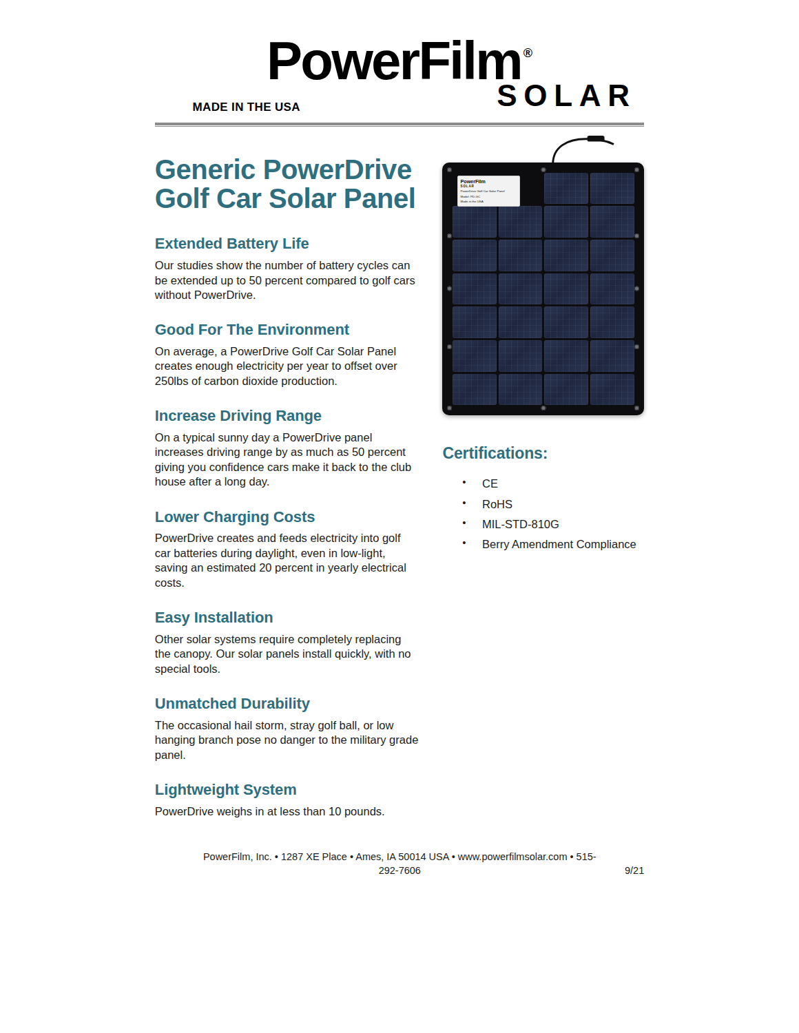PowerFilm®
MADE IN THE USA SOLAR
Generic PowerDrive
Golf Car Solar Panel
Extended Battery Life
Our studies show the number of battery cycles can be extended up to 50 percent compared to golf cars without PowerDrive.
Good For The Environment
On average, a PowerDrive Golf Car Solar Panel creates enough electricity per year to offset over 250lbs of carbon dioxide production.
Increase Driving Range
On a typical sunny day a PowerDrive panel increases driving range by as much as 50 percent giving you confidence cars make it back to the club house after a long day.
Lower Charging Costs
PowerDrive creates and feeds electricity into golf car batteries during daylight, even in low-light, saving an estimated 20 percent in yearly electrical costs.
Easy Installation
Other solar systems require completely replacing the canopy. Our solar panels install quickly, with no special tools.
Unmatched Durability
The occasional hail storm, stray golf ball, or low hanging branch pose no danger to the military grade panel.
Lightweight System
PowerDrive weighs in at less than 10 pounds.
PowerFilmSOLAR PowerDrive Golf Car Solar Panel Model: PD-GC Made in the USA
Certifications:
CE
RoHS
MIL-STD-810G
Berry Amendment Compliance
PowerFilm, Inc. • 1287 XE Place • Ames, IA 50014 USA • www.powerfilmsolar.com • 515-292-7606
9/21